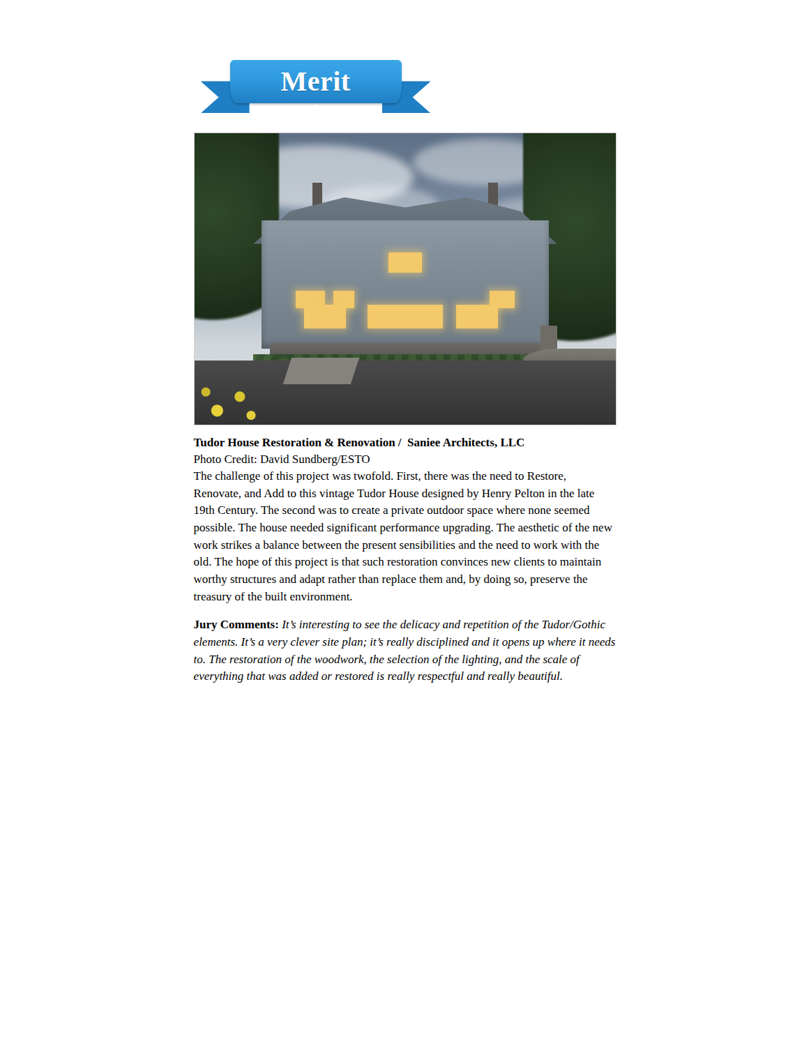Merit
Tudor House Restoration & Renovation / Saniee Architects, LLC
Photo Credit: David Sundberg/ESTO
The challenge of this project was twofold. First, there was the need to Restore, Renovate, and Add to this vintage Tudor House designed by Henry Pelton in the late 19th Century. The second was to create a private outdoor space where none seemed possible. The house needed significant performance upgrading. The aesthetic of the new work strikes a balance between the present sensibilities and the need to work with the old. The hope of this project is that such restoration convinces new clients to maintain worthy structures and adapt rather than replace them and, by doing so, preserve the treasury of the built environment.
Jury Comments: It’s interesting to see the delicacy and repetition of the Tudor/Gothic elements. It’s a very clever site plan; it’s really disciplined and it opens up where it needs to. The restoration of the woodwork, the selection of the lighting, and the scale of everything that was added or restored is really respectful and really beautiful.